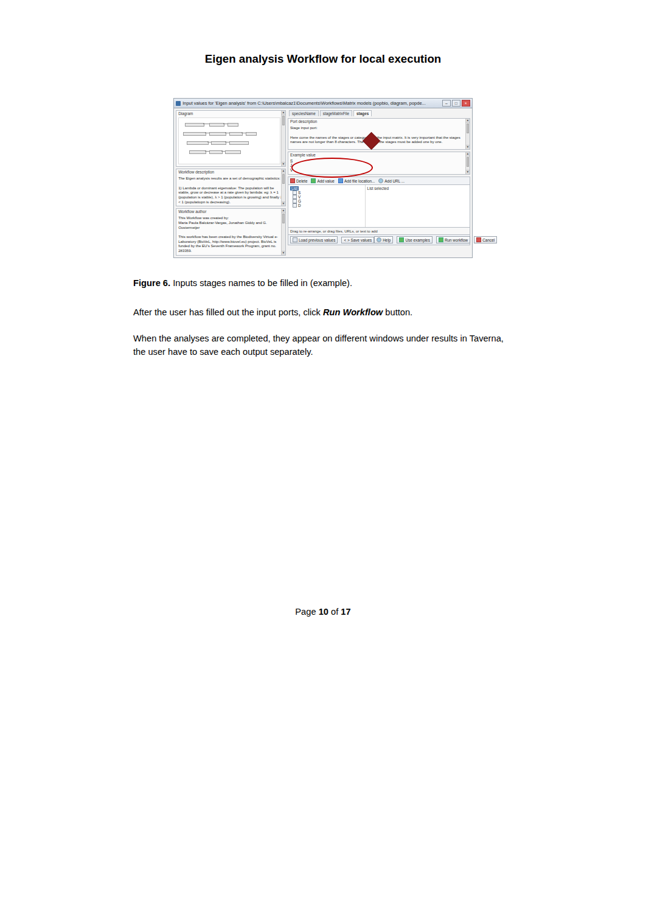Eigen analysis Workflow for local execution
Input values for 'Eigen analysis' from C:\Users\mbalcaz1\Documents\Workflows\Matrix models (popbio, diagram, popde...
–□×
Diagram
▲
▼
Workflow description
The Eigen analysis results are a set of demographic statistics:
1) Lambda or dominant eigenvalue: The population will be stable, grow or decrease at a rate given by lambda: eg: λ = 1 (population is stable), λ > 1 (population is growing) and finally λ < 1 (populatiopn is decreasing).
▲
▼
Workflow author
This Workflow was created by:
Maria Paula Balcázar-Vargas, Jonathan Giddy and G. Oostermeijer
This workflow has been created by the Biodiversity Virtual e-Laboratory (BioVeL, http://www.biovel.eu) project. BioVeL is funded by the EU's Seventh Framework Program, grant no. 283359.
▲
▼
speciesName
stageMatrixFile
stages
Port description
Stage input port:
Here come the names of the stages or categories of the input matrix. It is very important that the stages names are not longer than 8 characters. The name of the stages must be added one by one.
▲
▼
Example value
S
J
V
▲
▼
Delete Add value Add file location... Add URL ...
List
S
V
G
D
List selected
Drag to re-arrange, or drag files, URLs, or text to add
Load previous values < > Save values
Help Use examples Run workflow Cancel
Figure 6. Inputs stages names to be filled in (example).
After the user has filled out the input ports, click Run Workflow button.
When the analyses are completed, they appear on different windows under results in Taverna, the user have to save each output separately.
Page 10 of 17